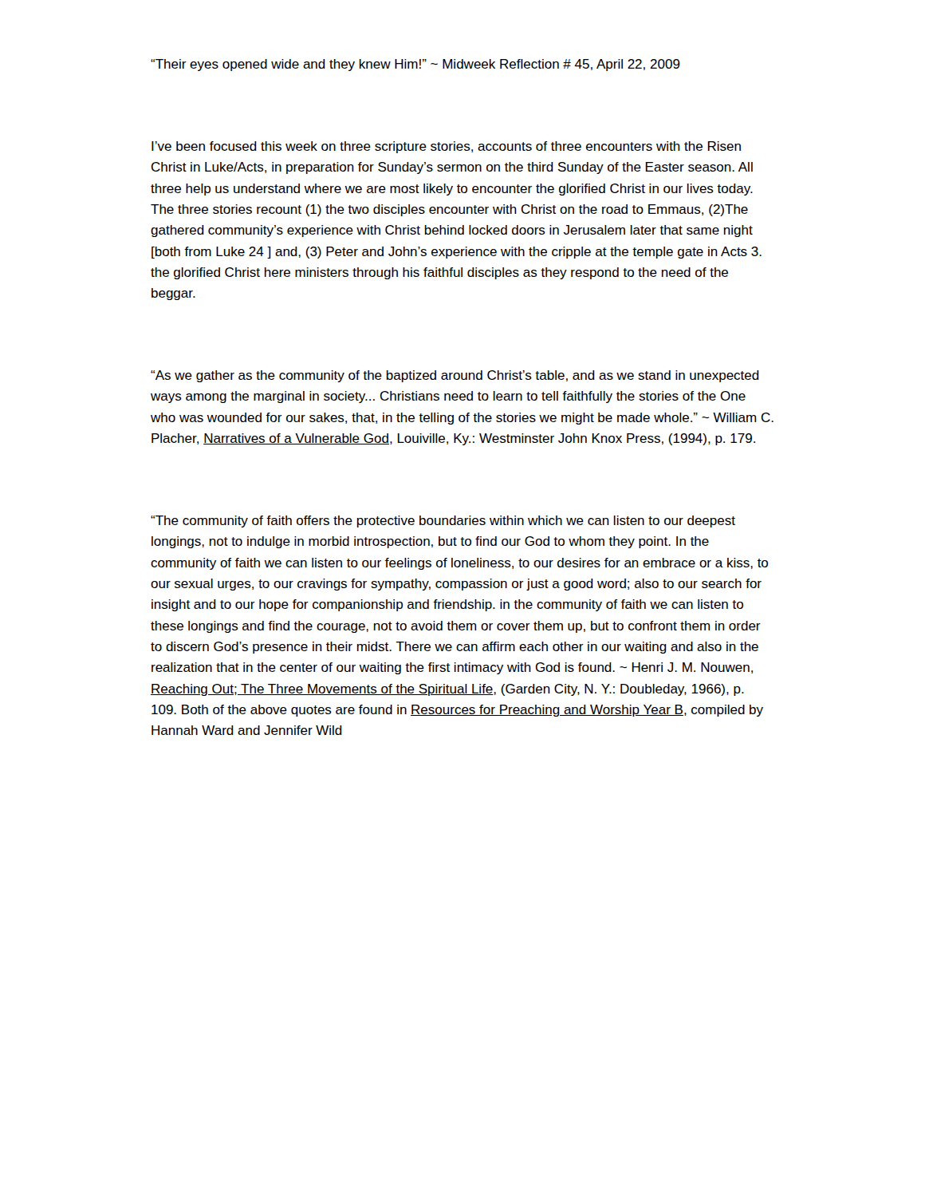“Their eyes opened wide and they knew Him!” ~ Midweek Reflection # 45, April 22, 2009
I’ve been focused this week on three scripture stories, accounts of three encounters with the Risen Christ in Luke/Acts, in preparation for Sunday’s sermon on the third Sunday of the Easter season. All three help us understand where we are most likely to encounter the glorified Christ in our lives today. The three stories recount (1) the two disciples encounter with Christ on the road to Emmaus, (2)The gathered community’s experience with Christ behind locked doors in Jerusalem later that same night [both from Luke 24 ] and, (3) Peter and John’s experience with the cripple at the temple gate in Acts 3. the glorified Christ here ministers through his faithful disciples as they respond to the need of the beggar.
“As we gather as the community of the baptized around Christ’s table, and as we stand in unexpected ways among the marginal in society... Christians need to learn to tell faithfully the stories of the One who was wounded for our sakes, that, in the telling of the stories we might be made whole.” ~ William C. Placher, Narratives of a Vulnerable God, Louiville, Ky.: Westminster John Knox Press, (1994), p. 179.
“The community of faith offers the protective boundaries within which we can listen to our deepest longings, not to indulge in morbid introspection, but to find our God to whom they point. In the community of faith we can listen to our feelings of loneliness, to our desires for an embrace or a kiss, to our sexual urges, to our cravings for sympathy, compassion or just a good word; also to our search for insight and to our hope for companionship and friendship. in the community of faith we can listen to these longings and find the courage, not to avoid them or cover them up, but to confront them in order to discern God’s presence in their midst. There we can affirm each other in our waiting and also in the realization that in the center of our waiting the first intimacy with God is found. ~ Henri J. M. Nouwen, Reaching Out; The Three Movements of the Spiritual Life, (Garden City, N. Y.: Doubleday, 1966), p. 109. Both of the above quotes are found in Resources for Preaching and Worship Year B, compiled by Hannah Ward and Jennifer Wild